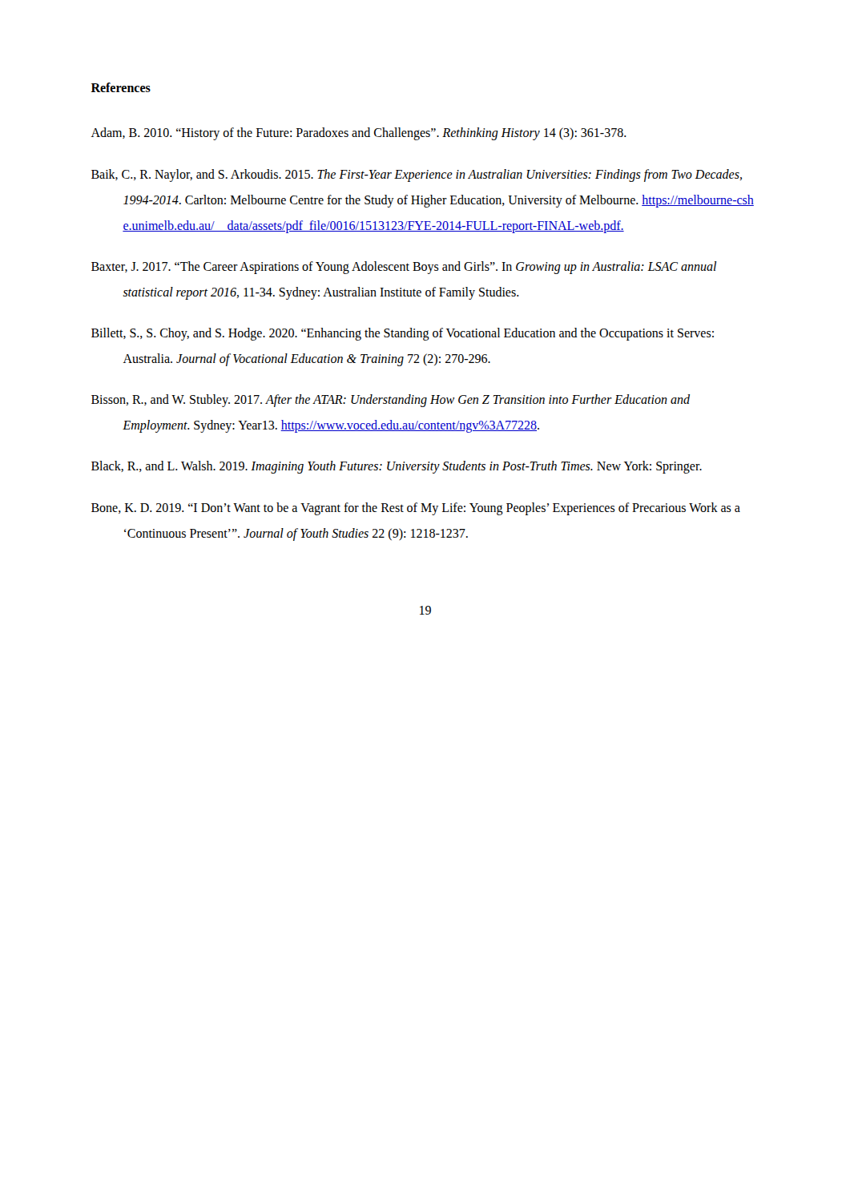References
Adam, B. 2010. “History of the Future: Paradoxes and Challenges”. Rethinking History 14 (3): 361-378.
Baik, C., R. Naylor, and S. Arkoudis. 2015. The First-Year Experience in Australian Universities: Findings from Two Decades, 1994-2014. Carlton: Melbourne Centre for the Study of Higher Education, University of Melbourne. https://melbourne-cshe.unimelb.edu.au/__data/assets/pdf_file/0016/1513123/FYE-2014-FULL-report-FINAL-web.pdf.
Baxter, J. 2017. “The Career Aspirations of Young Adolescent Boys and Girls”. In Growing up in Australia: LSAC annual statistical report 2016, 11-34. Sydney: Australian Institute of Family Studies.
Billett, S., S. Choy, and S. Hodge. 2020. “Enhancing the Standing of Vocational Education and the Occupations it Serves: Australia. Journal of Vocational Education & Training 72 (2): 270-296.
Bisson, R., and W. Stubley. 2017. After the ATAR: Understanding How Gen Z Transition into Further Education and Employment. Sydney: Year13. https://www.voced.edu.au/content/ngv%3A77228.
Black, R., and L. Walsh. 2019. Imagining Youth Futures: University Students in Post-Truth Times. New York: Springer.
Bone, K. D. 2019. “I Don’t Want to be a Vagrant for the Rest of My Life: Young Peoples’ Experiences of Precarious Work as a ‘Continuous Present’”. Journal of Youth Studies 22 (9): 1218-1237.
19